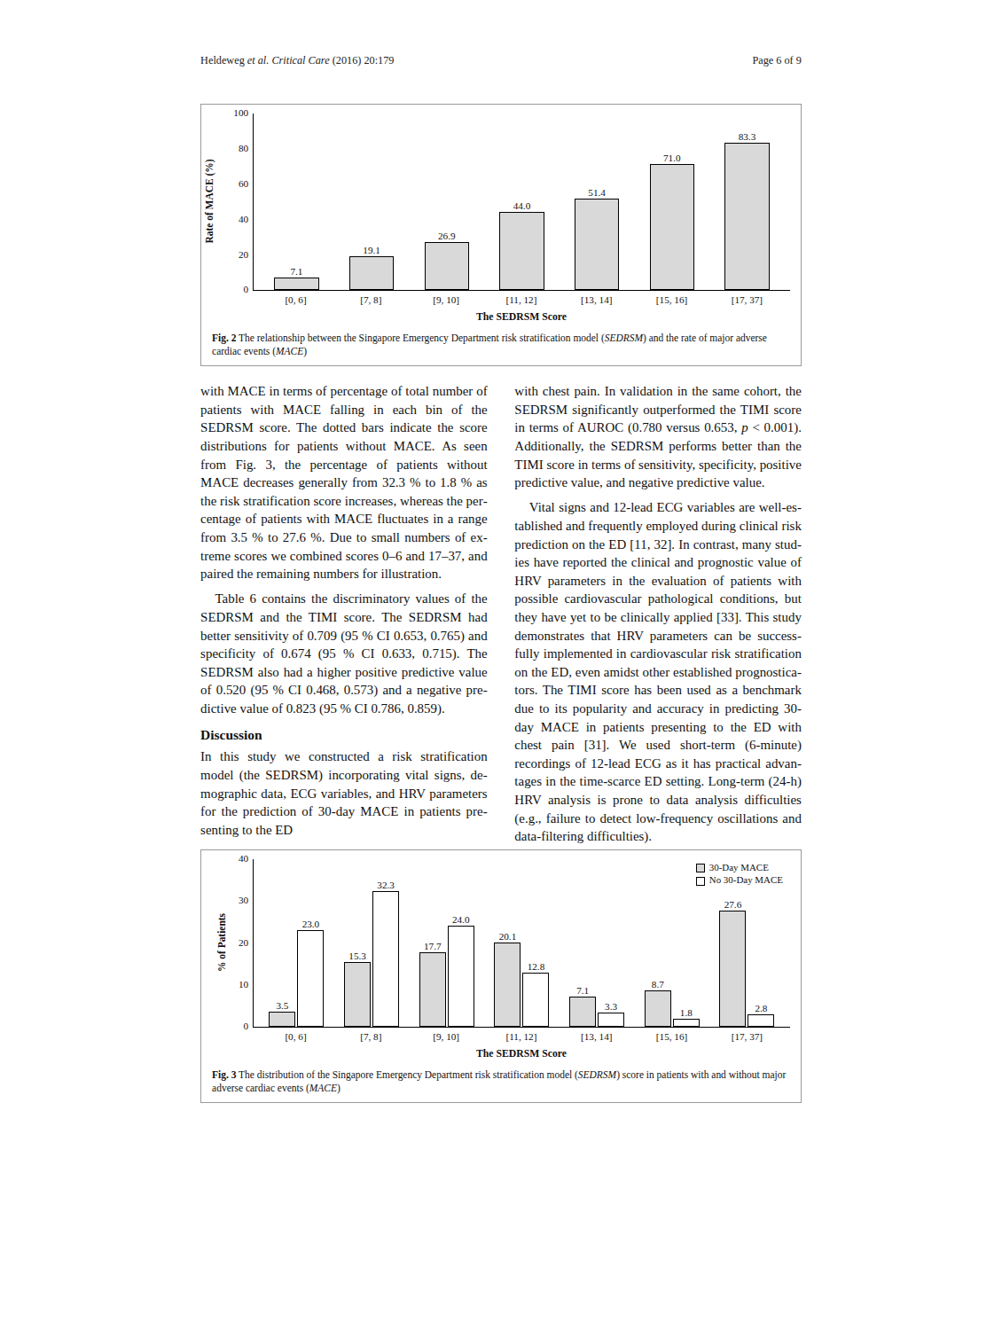Heldeweg et al. Critical Care (2016) 20:179
Page 6 of 9
Rate of MACE (%)
100 80 60 40 20 0
7.1
19.1
26.9
44.0
51.4
71.0
83.3
[0, 6] [7, 8] [9, 10] [11, 12] [13, 14] [15, 16] [17, 37]
The SEDRSM Score
Fig. 2 The relationship between the Singapore Emergency Department risk stratification model (SEDRSM) and the rate of major adverse cardiac events (MACE)
with MACE in terms of percentage of total number of patients with MACE falling in each bin of the SEDRSM score. The dotted bars indicate the score distributions for patients without MACE. As seen from Fig. 3, the percentage of patients without MACE decreases generally from 32.3 % to 1.8 % as the risk stratification score increases, whereas the percentage of patients with MACE fluctuates in a range from 3.5 % to 27.6 %. Due to small numbers of extreme scores we combined scores 0–6 and 17–37, and paired the remaining numbers for illustration.
Table 6 contains the discriminatory values of the SEDRSM and the TIMI score. The SEDRSM had better sensitivity of 0.709 (95 % CI 0.653, 0.765) and specificity of 0.674 (95 % CI 0.633, 0.715). The SEDRSM also had a higher positive predictive value of 0.520 (95 % CI 0.468, 0.573) and a negative predictive value of 0.823 (95 % CI 0.786, 0.859).
Discussion
In this study we constructed a risk stratification model (the SEDRSM) incorporating vital signs, demographic data, ECG variables, and HRV parameters for the prediction of 30-day MACE in patients presenting to the ED
with chest pain. In validation in the same cohort, the SEDRSM significantly outperformed the TIMI score in terms of AUROC (0.780 versus 0.653, p < 0.001). Additionally, the SEDRSM performs better than the TIMI score in terms of sensitivity, specificity, positive predictive value, and negative predictive value.
Vital signs and 12-lead ECG variables are well-established and frequently employed during clinical risk prediction on the ED [11, 32]. In contrast, many studies have reported the clinical and prognostic value of HRV parameters in the evaluation of patients with possible cardiovascular pathological conditions, but they have yet to be clinically applied [33]. This study demonstrates that HRV parameters can be successfully implemented in cardiovascular risk stratification on the ED, even amidst other established prognosticators. The TIMI score has been used as a benchmark due to its popularity and accuracy in predicting 30-day MACE in patients presenting to the ED with chest pain [31]. We used short-term (6-minute) recordings of 12-lead ECG as it has practical advantages in the time-scarce ED setting. Long-term (24-h) HRV analysis is prone to data analysis difficulties (e.g., failure to detect low-frequency oscillations and data-filtering difficulties).
% of Patients
40 30 20 10 0
30-Day MACE
No 30-Day MACE
3.5
23.0
15.3
32.3
17.7
24.0
20.1
12.8
7.1
3.3
8.7
1.8
27.6
2.8
[0, 6] [7, 8] [9, 10] [11, 12] [13, 14] [15, 16] [17, 37]
The SEDRSM Score
Fig. 3 The distribution of the Singapore Emergency Department risk stratification model (SEDRSM) score in patients with and without major adverse cardiac events (MACE)